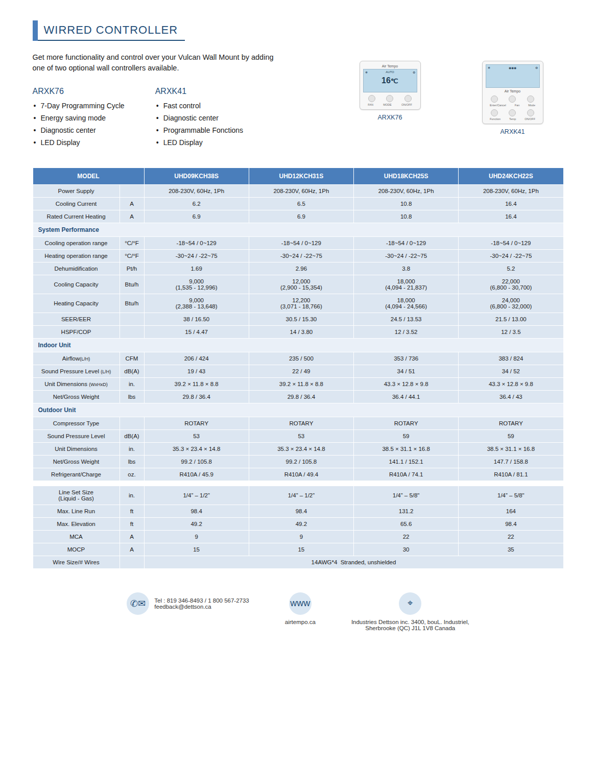WIRRED CONTROLLER
Get more functionality and control over your Vulcan Wall Mount by adding
one of two optional wall controllers available.
ARXK76
7-Day Programming Cycle
Energy saving mode
Diagnostic center
LED Display
ARXK41
Fast control
Diagnostic center
Programmable Fonctions
LED Display
Air Tempo
❄AUTO⚙
16℃
FAN MODE ON/OFF
ARXK76
❄◉◉◉⚙
Air Tempo
Enter/Cancel Fan Mode
Function Temp ON/OFF
ARXK41
| MODEL | UHD09KCH38S | UHD12KCH31S | UHD18KCH25S | UHD24KCH22S |
| --- | --- | --- | --- | --- |
| Power Supply | | 208-230V, 60Hz, 1Ph | 208-230V, 60Hz, 1Ph | 208-230V, 60Hz, 1Ph | 208-230V, 60Hz, 1Ph |
| Cooling Current | A | 6.2 | 6.5 | 10.8 | 16.4 |
| Rated Current Heating | A | 6.9 | 6.9 | 10.8 | 16.4 |
| System Performance |
| Cooling operation range | °C/°F | -18~54 / 0~129 | -18~54 / 0~129 | -18~54 / 0~129 | -18~54 / 0~129 |
| Heating operation range | °C/°F | -30~24 / -22~75 | -30~24 / -22~75 | -30~24 / -22~75 | -30~24 / -22~75 |
| Dehumidification | Pt/h | 1.69 | 2.96 | 3.8 | 5.2 |
| Cooling Capacity | Btu/h | 9,000 (1,535 - 12,996) | 12,000 (2,900 - 15,354) | 18,000 (4,094 - 21,837) | 22,000 (6,800 - 30,700) |
| Heating Capacity | Btu/h | 9,000 (2,388 - 13,648) | 12,200 (3,071 - 18,766) | 18,000 (4,094 - 24,566) | 24,000 (6,800 - 32,000) |
| SEER/EER | | 38 / 16.50 | 30.5 / 15.30 | 24.5 / 13.53 | 21.5 / 13.00 |
| HSPF/COP | | 15 / 4.47 | 14 / 3.80 | 12 / 3.52 | 12 / 3.5 |
| Indoor Unit |
| Airflow (L/H) | CFM | 206 / 424 | 235 / 500 | 353 / 736 | 383 / 824 |
| Sound Pressure Level (L/H) | dB(A) | 19 / 43 | 22 / 49 | 34 / 51 | 34 / 52 |
| Unit Dimensions (WxHxD) | in. | 39.2 × 11.8 × 8.8 | 39.2 × 11.8 × 8.8 | 43.3 × 12.8 × 9.8 | 43.3 × 12.8 × 9.8 |
| Net/Gross Weight | lbs | 29.8 / 36.4 | 29.8 / 36.4 | 36.4 / 44.1 | 36.4 / 43 |
| Outdoor Unit |
| Compressor Type | | ROTARY | ROTARY | ROTARY | ROTARY |
| Sound Pressure Level | dB(A) | 53 | 53 | 59 | 59 |
| Unit Dimensions | in. | 35.3 × 23.4 × 14.8 | 35.3 × 23.4 × 14.8 | 38.5 × 31.1 × 16.8 | 38.5 × 31.1 × 16.8 |
| Net/Gross Weight | lbs | 99.2 / 105.8 | 99.2 / 105.8 | 141.1 / 152.1 | 147.7 / 158.8 |
| Refrigerant/Charge | oz. | R410A / 45.9 | R410A / 49.4 | R410A / 74.1 | R410A / 81.1 |
| Line Set Size (Liquid - Gas) | in. | 1/4” – 1/2” | 1/4” – 1/2” | 1/4” – 5/8" | 1/4” – 5/8" |
| Max. Line Run | ft | 98.4 | 98.4 | 131.2 | 164 |
| Max. Elevation | ft | 49.2 | 49.2 | 65.6 | 98.4 |
| MCA | A | 9 | 9 | 22 | 22 |
| MOCP | A | 15 | 15 | 30 | 35 |
| Wire Size/# Wires | | 14AWG*4 Stranded, unshielded |
✆✉
Tel : 819 346-8493 / 1 800 567-2733
feedback@dettson.ca
www
airtempo.ca
⌖
Industries Dettson inc. 3400, bouL. Industriel,
Sherbrooke (QC) J1L 1V8 Canada